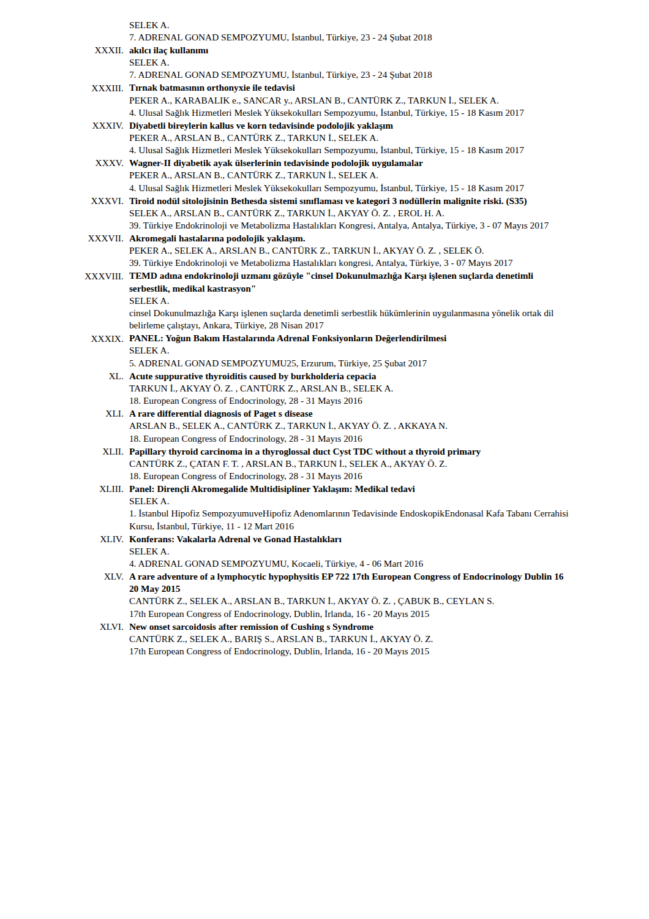SELEK A.
7. ADRENAL GONAD SEMPOZYUMU, İstanbul, Türkiye, 23 - 24 Şubat 2018
XXXII.
akılcı ilaç kullanımı
SELEK A.
7. ADRENAL GONAD SEMPOZYUMU, İstanbul, Türkiye, 23 - 24 Şubat 2018
XXXIII.
Tırnak batmasının orthonyxie ile tedavisi
PEKER A., KARABALIK e., SANCAR y., ARSLAN B., CANTÜRK Z., TARKUN İ., SELEK A.
4. Ulusal Sağlık Hizmetleri Meslek Yüksekokulları Sempozyumu, İstanbul, Türkiye, 15 - 18 Kasım 2017
XXXIV.
Diyabetli bireylerin kallus ve korn tedavisinde podolojik yaklaşım
PEKER A., ARSLAN B., CANTÜRK Z., TARKUN İ., SELEK A.
4. Ulusal Sağlık Hizmetleri Meslek Yüksekokulları Sempozyumu, İstanbul, Türkiye, 15 - 18 Kasım 2017
XXXV.
Wagner-II diyabetik ayak ülserlerinin tedavisinde podolojik uygulamalar
PEKER A., ARSLAN B., CANTÜRK Z., TARKUN İ., SELEK A.
4. Ulusal Sağlık Hizmetleri Meslek Yüksekokulları Sempozyumu, İstanbul, Türkiye, 15 - 18 Kasım 2017
XXXVI.
Tiroid nodül sitolojisinin Bethesda sistemi sınıflaması ve kategori 3 nodüllerin malignite riski. (S35)
SELEK A., ARSLAN B., CANTÜRK Z., TARKUN İ., AKYAY Ö. Z. , EROL H. A.
39. Türkiye Endokrinoloji ve Metabolizma Hastalıkları Kongresi, Antalya, Antalya, Türkiye, 3 - 07 Mayıs 2017
XXXVII.
Akromegali hastalarına podolojik yaklaşım.
PEKER A., SELEK A., ARSLAN B., CANTÜRK Z., TARKUN İ., AKYAY Ö. Z. , SELEK Ö.
39. Türkiye Endokrinoloji ve Metabolizma Hastalıkları kongresi, Antalya, Türkiye, 3 - 07 Mayıs 2017
XXXVIII.
TEMD adına endokrinoloji uzmanı gözüyle "cinsel Dokunulmazlığa Karşı işlenen suçlarda denetimli serbestlik, medikal kastrasyon"
SELEK A.
cinsel Dokunulmazlığa Karşı işlenen suçlarda denetimli serbestlik hükümlerinin uygulanmasına yönelik ortak dil belirleme çalıştayı, Ankara, Türkiye, 28 Nisan 2017
XXXIX.
PANEL: Yoğun Bakım Hastalarında Adrenal Fonksiyonların Değerlendirilmesi
SELEK A.
5. ADRENAL GONAD SEMPOZYUMU25, Erzurum, Türkiye, 25 Şubat 2017
XL.
Acute suppurative thyroiditis caused by burkholderia cepacia
TARKUN İ., AKYAY Ö. Z. , CANTÜRK Z., ARSLAN B., SELEK A.
18. European Congress of Endocrinology, 28 - 31 Mayıs 2016
XLI.
A rare differential diagnosis of Paget s disease
ARSLAN B., SELEK A., CANTÜRK Z., TARKUN İ., AKYAY Ö. Z. , AKKAYA N.
18. European Congress of Endocrinology, 28 - 31 Mayıs 2016
XLII.
Papillary thyroid carcinoma in a thyroglossal duct Cyst TDC without a thyroid primary
CANTÜRK Z., ÇATAN F. T. , ARSLAN B., TARKUN İ., SELEK A., AKYAY Ö. Z.
18. European Congress of Endocrinology, 28 - 31 Mayıs 2016
XLIII.
Panel: Dirençli Akromegalide Multidisipliner Yaklaşım: Medikal tedavi
SELEK A.
1. İstanbul Hipofiz SempozyumuveHipofiz Adenomlarının Tedavisinde EndoskopikEndonasal Kafa Tabanı Cerrahisi Kursu, İstanbul, Türkiye, 11 - 12 Mart 2016
XLIV.
Konferans: Vakalarla Adrenal ve Gonad Hastalıkları
SELEK A.
4. ADRENAL GONAD SEMPOZYUMU, Kocaeli, Türkiye, 4 - 06 Mart 2016
XLV.
A rare adventure of a lymphocytic hypophysitis EP 722 17th European Congress of Endocrinology Dublin 16 20 May 2015
CANTÜRK Z., SELEK A., ARSLAN B., TARKUN İ., AKYAY Ö. Z. , ÇABUK B., CEYLAN S.
17th European Congress of Endocrinology, Dublin, İrlanda, 16 - 20 Mayıs 2015
XLVI.
New onset sarcoidosis after remission of Cushing s Syndrome
CANTÜRK Z., SELEK A., BARIŞ S., ARSLAN B., TARKUN İ., AKYAY Ö. Z.
17th European Congress of Endocrinology, Dublin, İrlanda, 16 - 20 Mayıs 2015